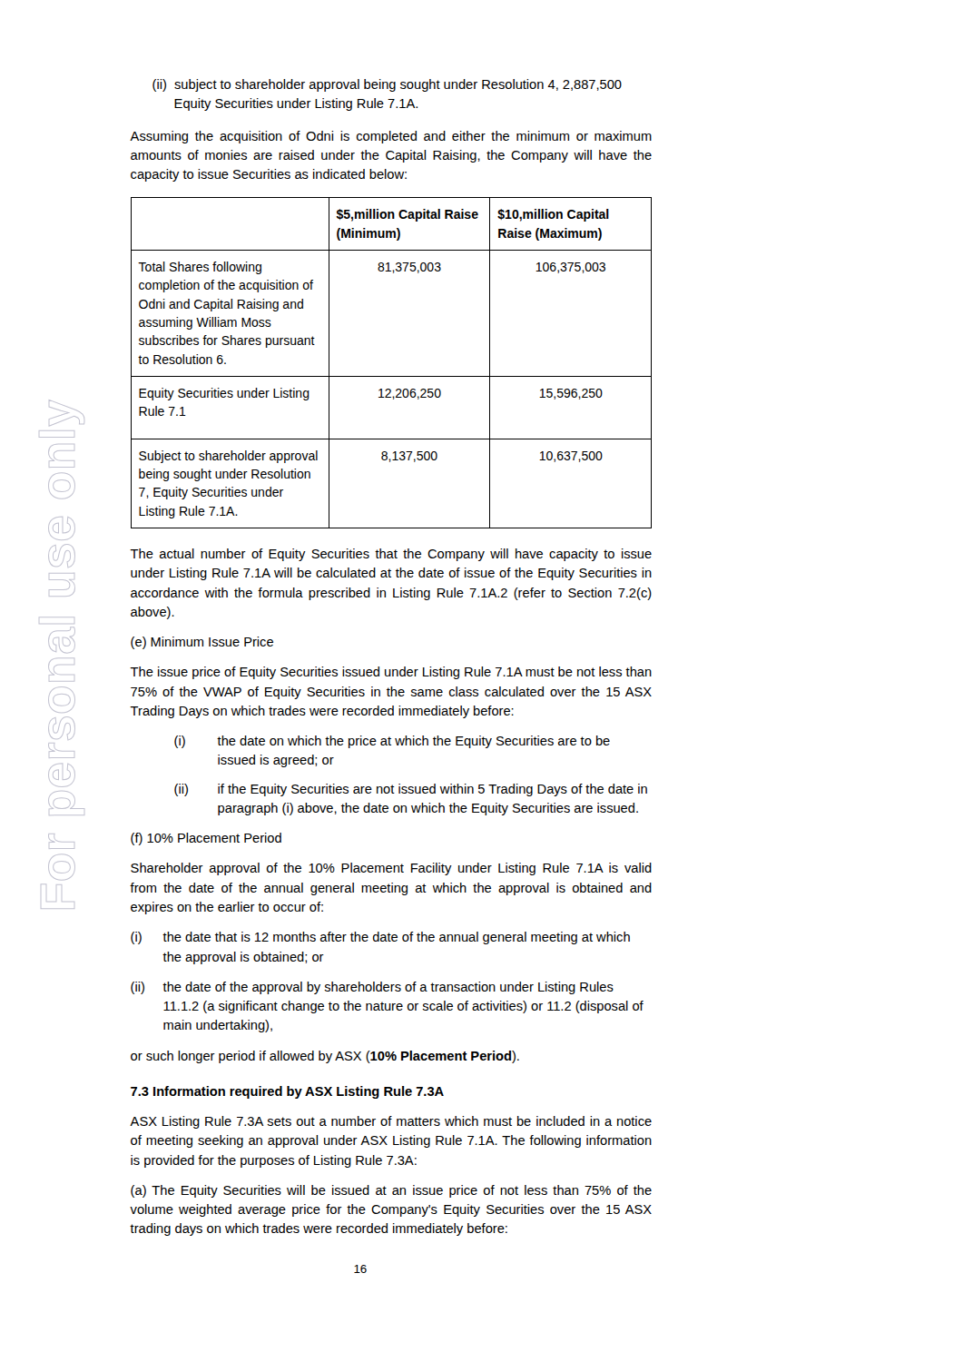For personal use only
(ii) subject to shareholder approval being sought under Resolution 4, 2,887,500 Equity Securities under Listing Rule 7.1A.
Assuming the acquisition of Odni is completed and either the minimum or maximum amounts of monies are raised under the Capital Raising, the Company will have the capacity to issue Securities as indicated below:
| | $5,million Capital Raise (Minimum) | $10,million Capital Raise (Maximum) |
| --- | --- | --- |
| Total Shares following completion of the acquisition of Odni and Capital Raising and assuming William Moss subscribes for Shares pursuant to Resolution 6. | 81,375,003 | 106,375,003 |
| Equity Securities under Listing Rule 7.1 | 12,206,250 | 15,596,250 |
| Subject to shareholder approval being sought under Resolution 7, Equity Securities under Listing Rule 7.1A. | 8,137,500 | 10,637,500 |
The actual number of Equity Securities that the Company will have capacity to issue under Listing Rule 7.1A will be calculated at the date of issue of the Equity Securities in accordance with the formula prescribed in Listing Rule 7.1A.2 (refer to Section 7.2(c) above).
(e) Minimum Issue Price
The issue price of Equity Securities issued under Listing Rule 7.1A must be not less than 75% of the VWAP of Equity Securities in the same class calculated over the 15 ASX Trading Days on which trades were recorded immediately before:
(i) the date on which the price at which the Equity Securities are to be issued is agreed; or
(ii) if the Equity Securities are not issued within 5 Trading Days of the date in paragraph (i) above, the date on which the Equity Securities are issued.
(f) 10% Placement Period
Shareholder approval of the 10% Placement Facility under Listing Rule 7.1A is valid from the date of the annual general meeting at which the approval is obtained and expires on the earlier to occur of:
(i) the date that is 12 months after the date of the annual general meeting at which the approval is obtained; or
(ii) the date of the approval by shareholders of a transaction under Listing Rules 11.1.2 (a significant change to the nature or scale of activities) or 11.2 (disposal of main undertaking),
or such longer period if allowed by ASX (10% Placement Period).
7.3 Information required by ASX Listing Rule 7.3A
ASX Listing Rule 7.3A sets out a number of matters which must be included in a notice of meeting seeking an approval under ASX Listing Rule 7.1A. The following information is provided for the purposes of Listing Rule 7.3A:
(a) The Equity Securities will be issued at an issue price of not less than 75% of the volume weighted average price for the Company's Equity Securities over the 15 ASX trading days on which trades were recorded immediately before:
16